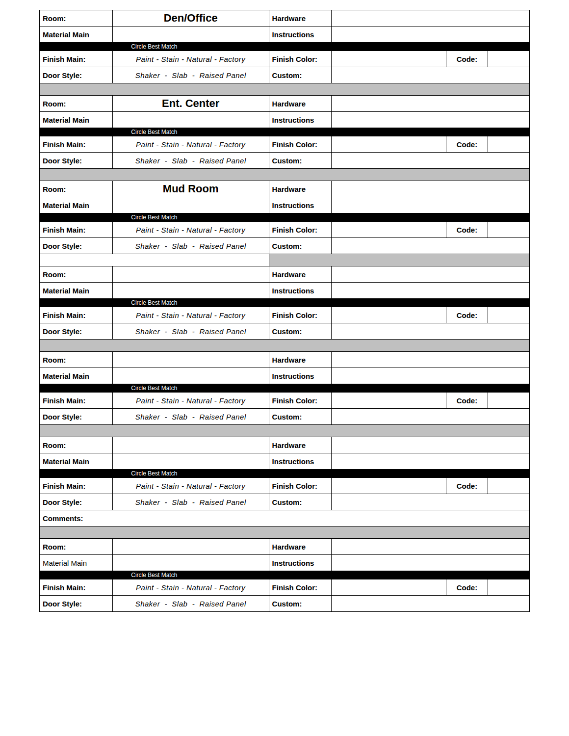| Room: | Den/Office | Hardware | |
| Material Main | | Instructions | |
| Circle Best Match | |
| Finish Main: | Paint - Stain - Natural - Factory | Finish Color: | | Code: | |
| Door Style: | Shaker - Slab - Raised Panel | Custom: | |
| Room: | Ent. Center | Hardware | |
| Material Main | | Instructions | |
| Circle Best Match | |
| Finish Main: | Paint - Stain - Natural - Factory | Finish Color: | | Code: | |
| Door Style: | Shaker - Slab - Raised Panel | Custom: | |
| Room: | Mud Room | Hardware | |
| Material Main | | Instructions | |
| Circle Best Match | |
| Finish Main: | Paint - Stain - Natural - Factory | Finish Color: | | Code: | |
| Door Style: | Shaker - Slab - Raised Panel | Custom: | |
| Room: | | Hardware | |
| Material Main | | Instructions | |
| Circle Best Match | |
| Finish Main: | Paint - Stain - Natural - Factory | Finish Color: | | Code: | |
| Door Style: | Shaker - Slab - Raised Panel | Custom: | |
| Room: | | Hardware | |
| Material Main | | Instructions | |
| Circle Best Match | |
| Finish Main: | Paint - Stain - Natural - Factory | Finish Color: | | Code: | |
| Door Style: | Shaker - Slab - Raised Panel | Custom: | |
| Room: | | Hardware | |
| Material Main | | Instructions | |
| Circle Best Match | |
| Finish Main: | Paint - Stain - Natural - Factory | Finish Color: | | Code: | |
| Door Style: | Shaker - Slab - Raised Panel | Custom: | |
| Comments: |
| Room: | | Hardware | |
| Material Main | | Instructions | |
| Circle Best Match | |
| Finish Main: | Paint - Stain - Natural - Factory | Finish Color: | | Code: | |
| Door Style: | Shaker - Slab - Raised Panel | Custom: | |